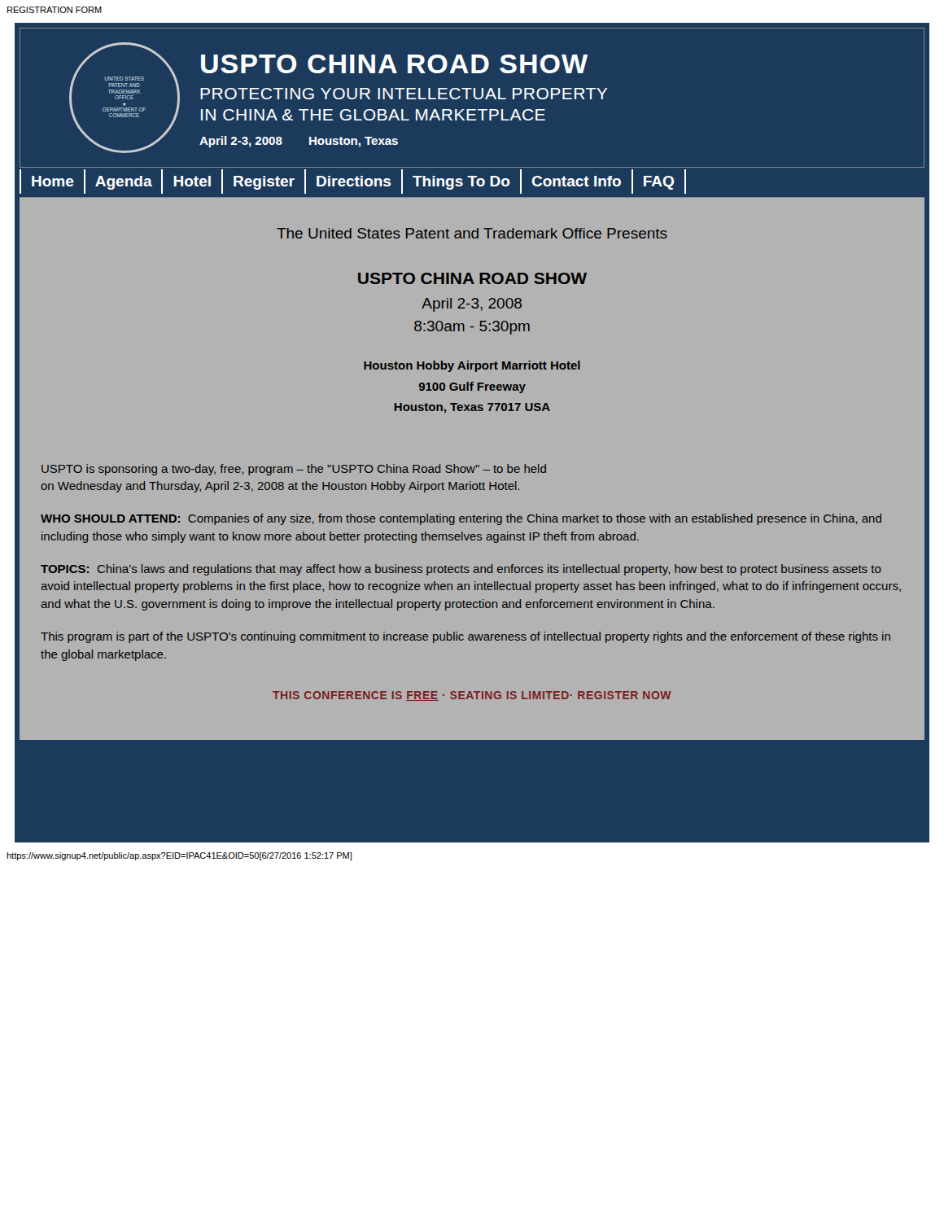REGISTRATION FORM
UNITED STATES
PATENT AND
TRADEMARK
OFFICE
★
DEPARTMENT OF
COMMERCE
USPTO CHINA ROAD SHOW
PROTECTING YOUR INTELLECTUAL PROPERTY
IN CHINA & THE GLOBAL MARKETPLACE
April 2-3, 2008 Houston, Texas
Home
Agenda
Hotel
Register
Directions
Things To Do
Contact Info
FAQ
The United States Patent and Trademark Office Presents
USPTO CHINA ROAD SHOW
April 2-3, 2008
8:30am - 5:30pm
Houston Hobby Airport Marriott Hotel
9100 Gulf Freeway
Houston, Texas 77017 USA
USPTO is sponsoring a two-day, free, program – the "USPTO China Road Show" – to be held
on Wednesday and Thursday, April 2-3, 2008 at the Houston Hobby Airport Mariott Hotel.
WHO SHOULD ATTEND: Companies of any size, from those contemplating entering the China market to those with an established presence in China, and including those who simply want to know more about better protecting themselves against IP theft from abroad.
TOPICS: China’s laws and regulations that may affect how a business protects and enforces its intellectual property, how best to protect business assets to avoid intellectual property problems in the first place, how to recognize when an intellectual property asset has been infringed, what to do if infringement occurs, and what the U.S. government is doing to improve the intellectual property protection and enforcement environment in China.
This program is part of the USPTO's continuing commitment to increase public awareness of intellectual property rights and the enforcement of these rights in the global marketplace.
THIS CONFERENCE IS FREE · SEATING IS LIMITED· REGISTER NOW
https://www.signup4.net/public/ap.aspx?EID=IPAC41E&OID=50[6/27/2016 1:52:17 PM]